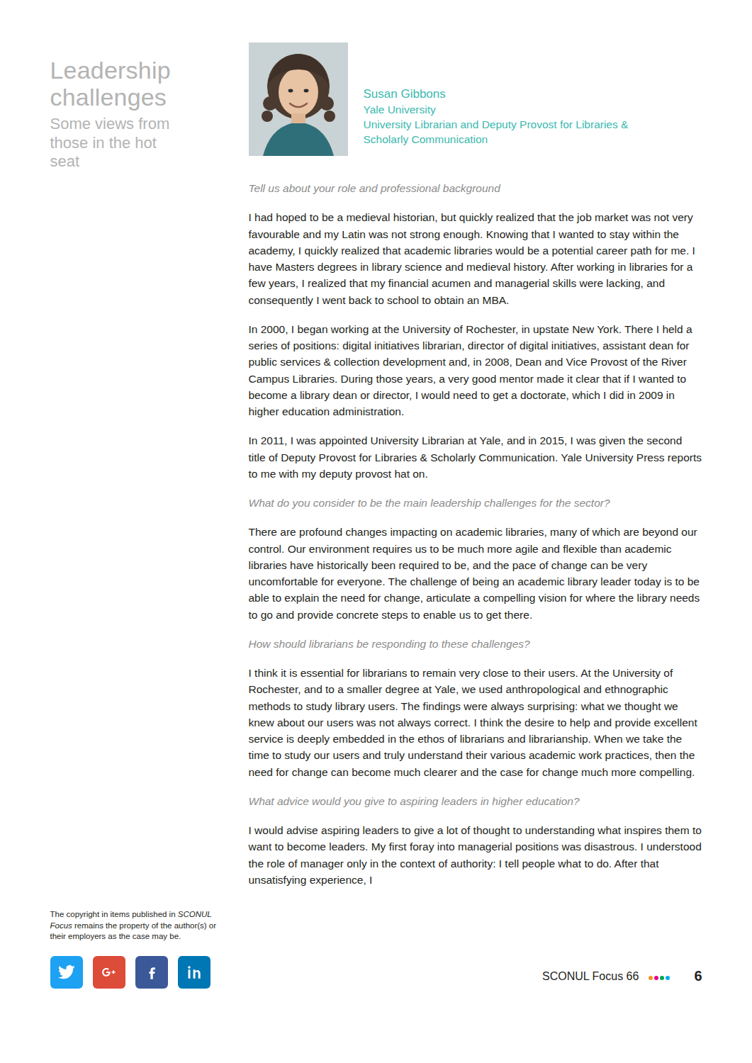Leadership
challenges
Some views from
those in the hot
seat
Susan Gibbons
Yale University
University Librarian and Deputy Provost for Libraries &
Scholarly Communication
Tell us about your role and professional background
I had hoped to be a medieval historian, but quickly realized that the job market was not very favourable and my Latin was not strong enough. Knowing that I wanted to stay within the academy, I quickly realized that academic libraries would be a potential career path for me. I have Masters degrees in library science and medieval history. After working in libraries for a few years, I realized that my financial acumen and managerial skills were lacking, and consequently I went back to school to obtain an MBA.
In 2000, I began working at the University of Rochester, in upstate New York. There I held a series of positions: digital initiatives librarian, director of digital initiatives, assistant dean for public services & collection development and, in 2008, Dean and Vice Provost of the River Campus Libraries. During those years, a very good mentor made it clear that if I wanted to become a library dean or director, I would need to get a doctorate, which I did in 2009 in higher education administration.
In 2011, I was appointed University Librarian at Yale, and in 2015, I was given the second title of Deputy Provost for Libraries & Scholarly Communication. Yale University Press reports to me with my deputy provost hat on.
What do you consider to be the main leadership challenges for the sector?
There are profound changes impacting on academic libraries, many of which are beyond our control. Our environment requires us to be much more agile and flexible than academic libraries have historically been required to be, and the pace of change can be very uncomfortable for everyone. The challenge of being an academic library leader today is to be able to explain the need for change, articulate a compelling vision for where the library needs to go and provide concrete steps to enable us to get there.
How should librarians be responding to these challenges?
I think it is essential for librarians to remain very close to their users. At the University of Rochester, and to a smaller degree at Yale, we used anthropological and ethnographic methods to study library users. The findings were always surprising: what we thought we knew about our users was not always correct. I think the desire to help and provide excellent service is deeply embedded in the ethos of librarians and librarianship. When we take the time to study our users and truly understand their various academic work practices, then the need for change can become much clearer and the case for change much more compelling.
What advice would you give to aspiring leaders in higher education?
I would advise aspiring leaders to give a lot of thought to understanding what inspires them to want to become leaders. My first foray into managerial positions was disastrous. I understood the role of manager only in the context of authority: I tell people what to do. After that unsatisfying experience, I
The copyright in items published in SCONUL Focus remains the property of the author(s) or their employers as the case may be.
SCONUL Focus 66 6